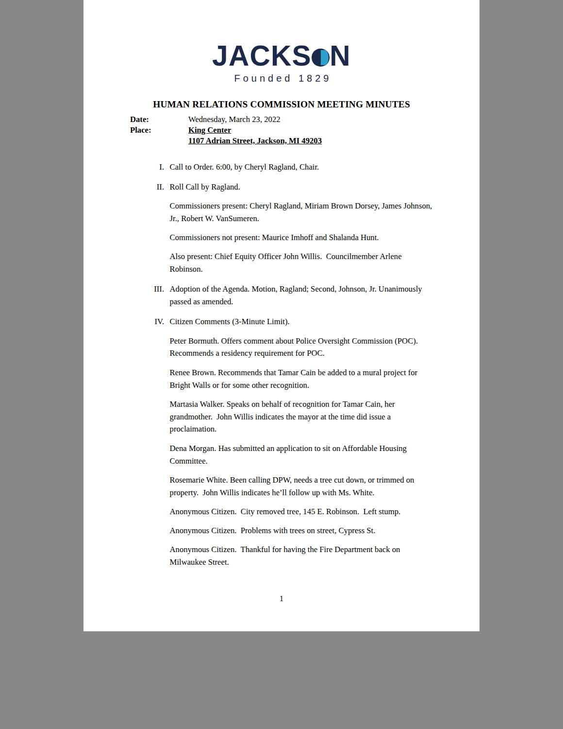JACKS N
Founded 1829
HUMAN RELATIONS COMMISSION MEETING MINUTES
| Date: | Wednesday, March 23, 2022 |
| Place: | King Center |
| | 1107 Adrian Street, Jackson, MI 49203 |
Call to Order. 6:00, by Cheryl Ragland, Chair.
Roll Call by Ragland.
Commissioners present: Cheryl Ragland, Miriam Brown Dorsey, James Johnson, Jr., Robert W. VanSumeren.
Commissioners not present: Maurice Imhoff and Shalanda Hunt.
Also present: Chief Equity Officer John Willis. Councilmember Arlene Robinson.
Adoption of the Agenda. Motion, Ragland; Second, Johnson, Jr. Unanimously passed as amended.
Citizen Comments (3-Minute Limit).
Peter Bormuth. Offers comment about Police Oversight Commission (POC). Recommends a residency requirement for POC.
Renee Brown. Recommends that Tamar Cain be added to a mural project for Bright Walls or for some other recognition.
Martasia Walker. Speaks on behalf of recognition for Tamar Cain, her grandmother. John Willis indicates the mayor at the time did issue a proclaimation.
Dena Morgan. Has submitted an application to sit on Affordable Housing Committee.
Rosemarie White. Been calling DPW, needs a tree cut down, or trimmed on property. John Willis indicates he’ll follow up with Ms. White.
Anonymous Citizen. City removed tree, 145 E. Robinson. Left stump.
Anonymous Citizen. Problems with trees on street, Cypress St.
Anonymous Citizen. Thankful for having the Fire Department back on Milwaukee Street.
1